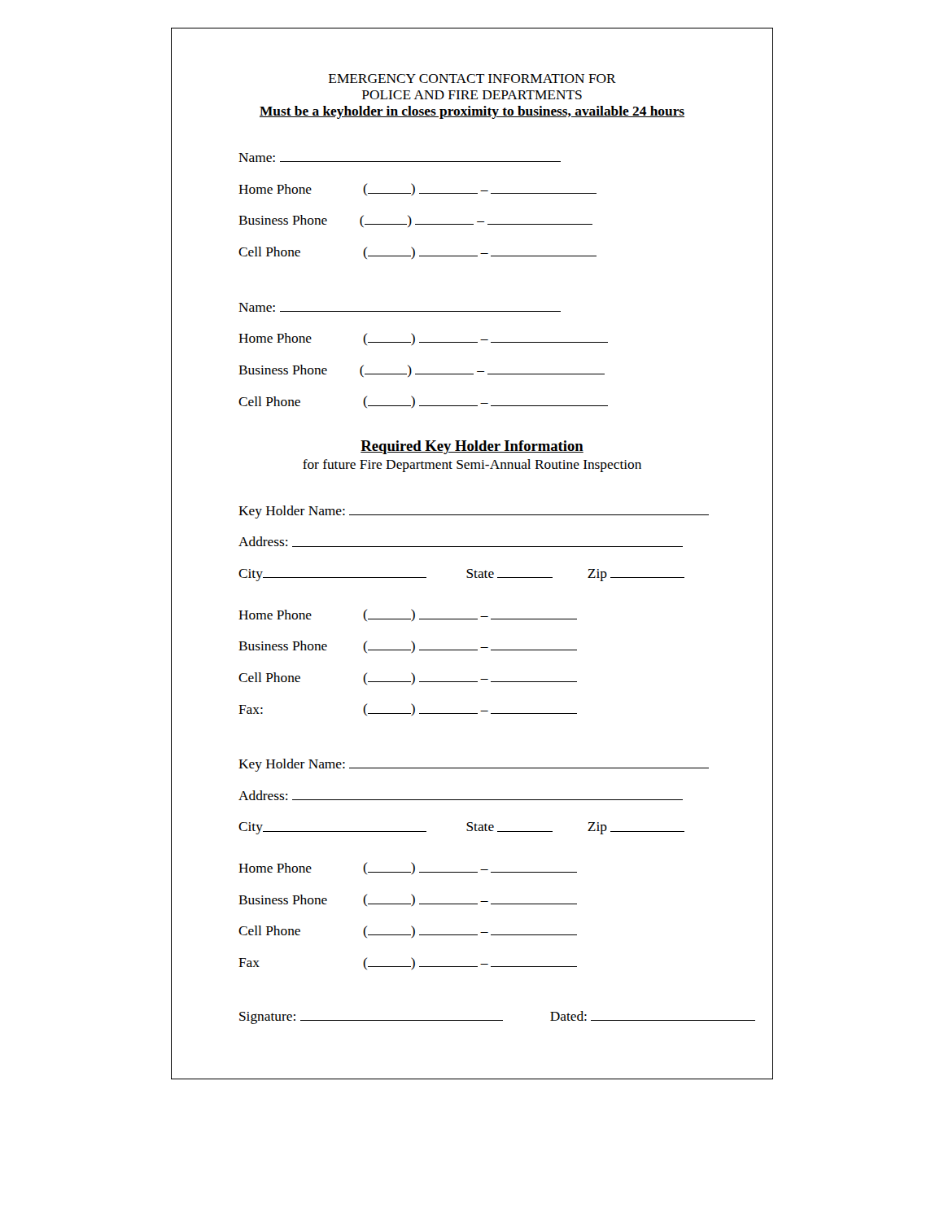EMERGENCY CONTACT INFORMATION FOR
POLICE AND FIRE DEPARTMENTS
Must be a keyholder in closes proximity to business, available 24 hours
Name:
Home Phone ( ) –
Business Phone( ) –
Cell Phone ( ) –
Name:
Home Phone ( ) –
Business Phone( ) –
Cell Phone ( ) –
Required Key Holder Information
for future Fire Department Semi-Annual Routine Inspection
Key Holder Name:
Address:
City State Zip
Home Phone ( ) –
Business Phone ( ) –
Cell Phone ( ) –
Fax: ( ) –
Key Holder Name:
Address:
City State Zip
Home Phone ( ) –
Business Phone ( ) –
Cell Phone ( ) –
Fax ( ) –
Signature: Dated: